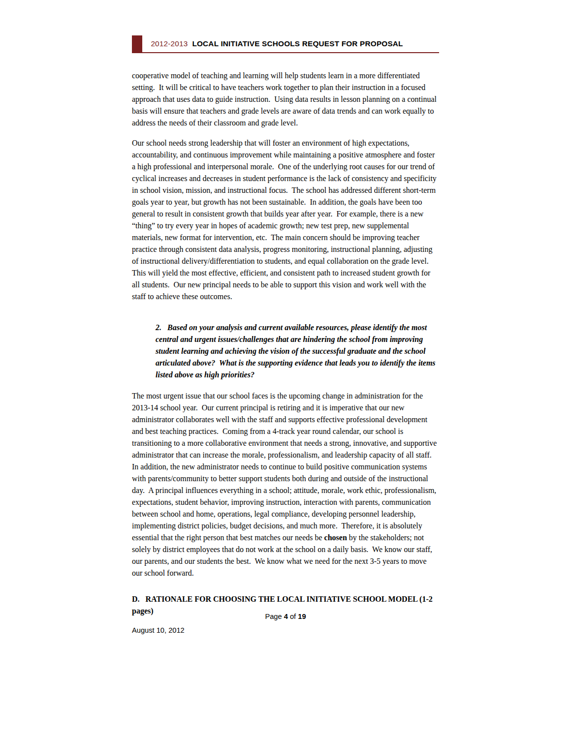2012-2013 LOCAL INITIATIVE SCHOOLS REQUEST FOR PROPOSAL
cooperative model of teaching and learning will help students learn in a more differentiated setting. It will be critical to have teachers work together to plan their instruction in a focused approach that uses data to guide instruction. Using data results in lesson planning on a continual basis will ensure that teachers and grade levels are aware of data trends and can work equally to address the needs of their classroom and grade level.
Our school needs strong leadership that will foster an environment of high expectations, accountability, and continuous improvement while maintaining a positive atmosphere and foster a high professional and interpersonal morale. One of the underlying root causes for our trend of cyclical increases and decreases in student performance is the lack of consistency and specificity in school vision, mission, and instructional focus. The school has addressed different short-term goals year to year, but growth has not been sustainable. In addition, the goals have been too general to result in consistent growth that builds year after year. For example, there is a new “thing” to try every year in hopes of academic growth; new test prep, new supplemental materials, new format for intervention, etc. The main concern should be improving teacher practice through consistent data analysis, progress monitoring, instructional planning, adjusting of instructional delivery/differentiation to students, and equal collaboration on the grade level. This will yield the most effective, efficient, and consistent path to increased student growth for all students. Our new principal needs to be able to support this vision and work well with the staff to achieve these outcomes.
2. Based on your analysis and current available resources, please identify the most central and urgent issues/challenges that are hindering the school from improving student learning and achieving the vision of the successful graduate and the school articulated above? What is the supporting evidence that leads you to identify the items listed above as high priorities?
The most urgent issue that our school faces is the upcoming change in administration for the 2013-14 school year. Our current principal is retiring and it is imperative that our new administrator collaborates well with the staff and supports effective professional development and best teaching practices. Coming from a 4-track year round calendar, our school is transitioning to a more collaborative environment that needs a strong, innovative, and supportive administrator that can increase the morale, professionalism, and leadership capacity of all staff. In addition, the new administrator needs to continue to build positive communication systems with parents/community to better support students both during and outside of the instructional day. A principal influences everything in a school; attitude, morale, work ethic, professionalism, expectations, student behavior, improving instruction, interaction with parents, communication between school and home, operations, legal compliance, developing personnel leadership, implementing district policies, budget decisions, and much more. Therefore, it is absolutely essential that the right person that best matches our needs be chosen by the stakeholders; not solely by district employees that do not work at the school on a daily basis. We know our staff, our parents, and our students the best. We know what we need for the next 3-5 years to move our school forward.
D. RATIONALE FOR CHOOSING THE LOCAL INITIATIVE SCHOOL MODEL (1-2 pages)
Page 4 of 19
August 10, 2012